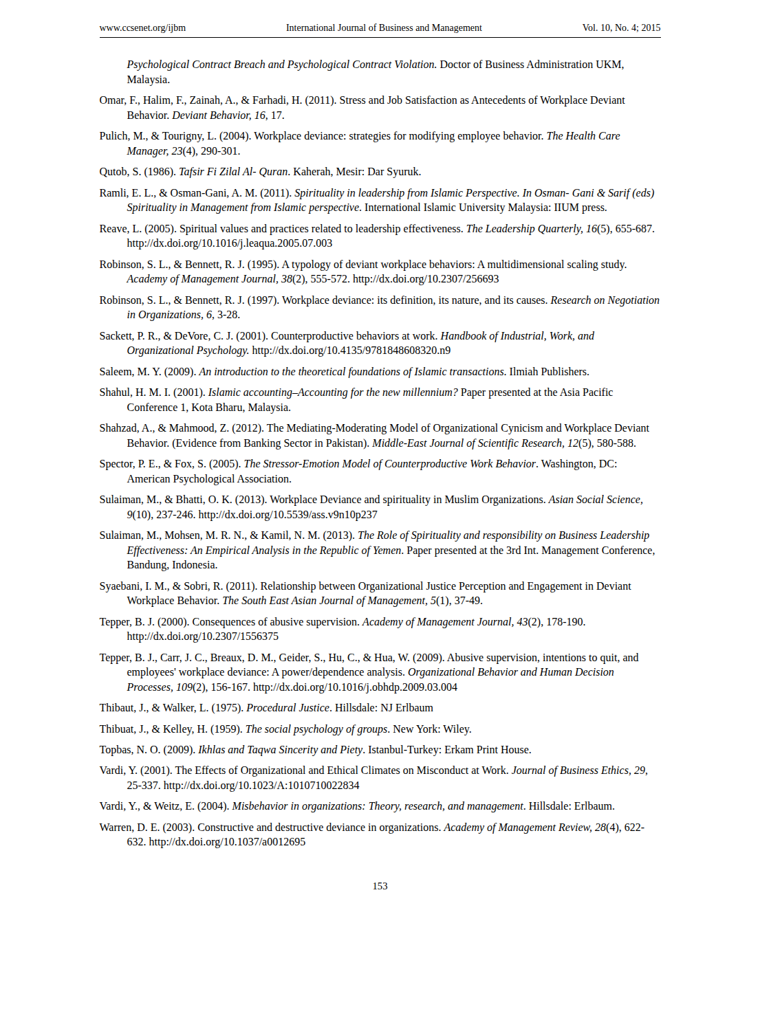www.ccsenet.org/ijbm International Journal of Business and Management Vol. 10, No. 4; 2015
Psychological Contract Breach and Psychological Contract Violation. Doctor of Business Administration UKM, Malaysia.
Omar, F., Halim, F., Zainah, A., & Farhadi, H. (2011). Stress and Job Satisfaction as Antecedents of Workplace Deviant Behavior. Deviant Behavior, 16, 17.
Pulich, M., & Tourigny, L. (2004). Workplace deviance: strategies for modifying employee behavior. The Health Care Manager, 23(4), 290-301.
Qutob, S. (1986). Tafsir Fi Zilal Al- Quran. Kaherah, Mesir: Dar Syuruk.
Ramli, E. L., & Osman-Gani, A. M. (2011). Spirituality in leadership from Islamic Perspective. In Osman- Gani & Sarif (eds) Spirituality in Management from Islamic perspective. International Islamic University Malaysia: IIUM press.
Reave, L. (2005). Spiritual values and practices related to leadership effectiveness. The Leadership Quarterly, 16(5), 655-687. http://dx.doi.org/10.1016/j.leaqua.2005.07.003
Robinson, S. L., & Bennett, R. J. (1995). A typology of deviant workplace behaviors: A multidimensional scaling study. Academy of Management Journal, 38(2), 555-572. http://dx.doi.org/10.2307/256693
Robinson, S. L., & Bennett, R. J. (1997). Workplace deviance: its definition, its nature, and its causes. Research on Negotiation in Organizations, 6, 3-28.
Sackett, P. R., & DeVore, C. J. (2001). Counterproductive behaviors at work. Handbook of Industrial, Work, and Organizational Psychology. http://dx.doi.org/10.4135/9781848608320.n9
Saleem, M. Y. (2009). An introduction to the theoretical foundations of Islamic transactions. Ilmiah Publishers.
Shahul, H. M. I. (2001). Islamic accounting–Accounting for the new millennium? Paper presented at the Asia Pacific Conference 1, Kota Bharu, Malaysia.
Shahzad, A., & Mahmood, Z. (2012). The Mediating-Moderating Model of Organizational Cynicism and Workplace Deviant Behavior. (Evidence from Banking Sector in Pakistan). Middle-East Journal of Scientific Research, 12(5), 580-588.
Spector, P. E., & Fox, S. (2005). The Stressor-Emotion Model of Counterproductive Work Behavior. Washington, DC: American Psychological Association.
Sulaiman, M., & Bhatti, O. K. (2013). Workplace Deviance and spirituality in Muslim Organizations. Asian Social Science, 9(10), 237-246. http://dx.doi.org/10.5539/ass.v9n10p237
Sulaiman, M., Mohsen, M. R. N., & Kamil, N. M. (2013). The Role of Spirituality and responsibility on Business Leadership Effectiveness: An Empirical Analysis in the Republic of Yemen. Paper presented at the 3rd Int. Management Conference, Bandung, Indonesia.
Syaebani, I. M., & Sobri, R. (2011). Relationship between Organizational Justice Perception and Engagement in Deviant Workplace Behavior. The South East Asian Journal of Management, 5(1), 37-49.
Tepper, B. J. (2000). Consequences of abusive supervision. Academy of Management Journal, 43(2), 178-190. http://dx.doi.org/10.2307/1556375
Tepper, B. J., Carr, J. C., Breaux, D. M., Geider, S., Hu, C., & Hua, W. (2009). Abusive supervision, intentions to quit, and employees' workplace deviance: A power/dependence analysis. Organizational Behavior and Human Decision Processes, 109(2), 156-167. http://dx.doi.org/10.1016/j.obhdp.2009.03.004
Thibaut, J., & Walker, L. (1975). Procedural Justice. Hillsdale: NJ Erlbaum
Thibuat, J., & Kelley, H. (1959). The social psychology of groups. New York: Wiley.
Topbas, N. O. (2009). Ikhlas and Taqwa Sincerity and Piety. Istanbul-Turkey: Erkam Print House.
Vardi, Y. (2001). The Effects of Organizational and Ethical Climates on Misconduct at Work. Journal of Business Ethics, 29, 25-337. http://dx.doi.org/10.1023/A:1010710022834
Vardi, Y., & Weitz, E. (2004). Misbehavior in organizations: Theory, research, and management. Hillsdale: Erlbaum.
Warren, D. E. (2003). Constructive and destructive deviance in organizations. Academy of Management Review, 28(4), 622-632. http://dx.doi.org/10.1037/a0012695
153